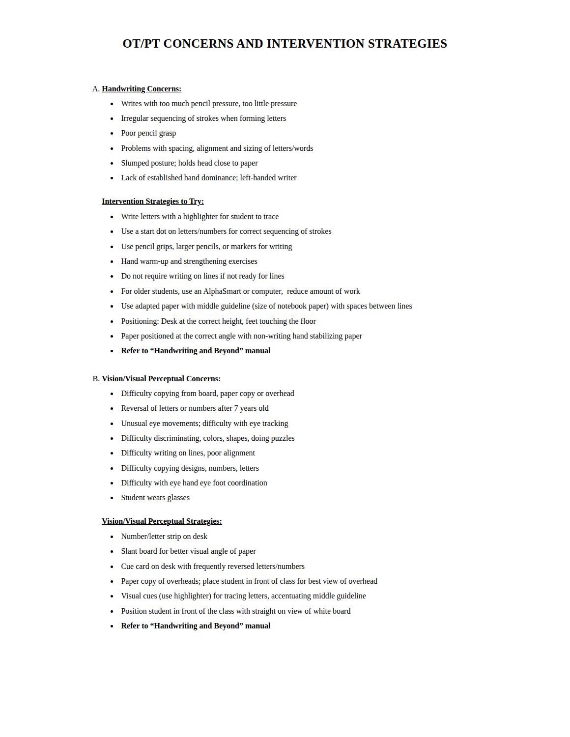OT/PT CONCERNS AND INTERVENTION STRATEGIES
Handwriting Concerns:
Writes with too much pencil pressure, too little pressure
Irregular sequencing of strokes when forming letters
Poor pencil grasp
Problems with spacing, alignment and sizing of letters/words
Slumped posture; holds head close to paper
Lack of established hand dominance; left-handed writer
Intervention Strategies to Try:
Write letters with a highlighter for student to trace
Use a start dot on letters/numbers for correct sequencing of strokes
Use pencil grips, larger pencils, or markers for writing
Hand warm-up and strengthening exercises
Do not require writing on lines if not ready for lines
For older students, use an AlphaSmart or computer, reduce amount of work
Use adapted paper with middle guideline (size of notebook paper) with spaces between lines
Positioning: Desk at the correct height, feet touching the floor
Paper positioned at the correct angle with non-writing hand stabilizing paper
Refer to “Handwriting and Beyond” manual
Vision/Visual Perceptual Concerns:
Difficulty copying from board, paper copy or overhead
Reversal of letters or numbers after 7 years old
Unusual eye movements; difficulty with eye tracking
Difficulty discriminating, colors, shapes, doing puzzles
Difficulty writing on lines, poor alignment
Difficulty copying designs, numbers, letters
Difficulty with eye hand eye foot coordination
Student wears glasses
Vision/Visual Perceptual Strategies:
Number/letter strip on desk
Slant board for better visual angle of paper
Cue card on desk with frequently reversed letters/numbers
Paper copy of overheads; place student in front of class for best view of overhead
Visual cues (use highlighter) for tracing letters, accentuating middle guideline
Position student in front of the class with straight on view of white board
Refer to “Handwriting and Beyond” manual